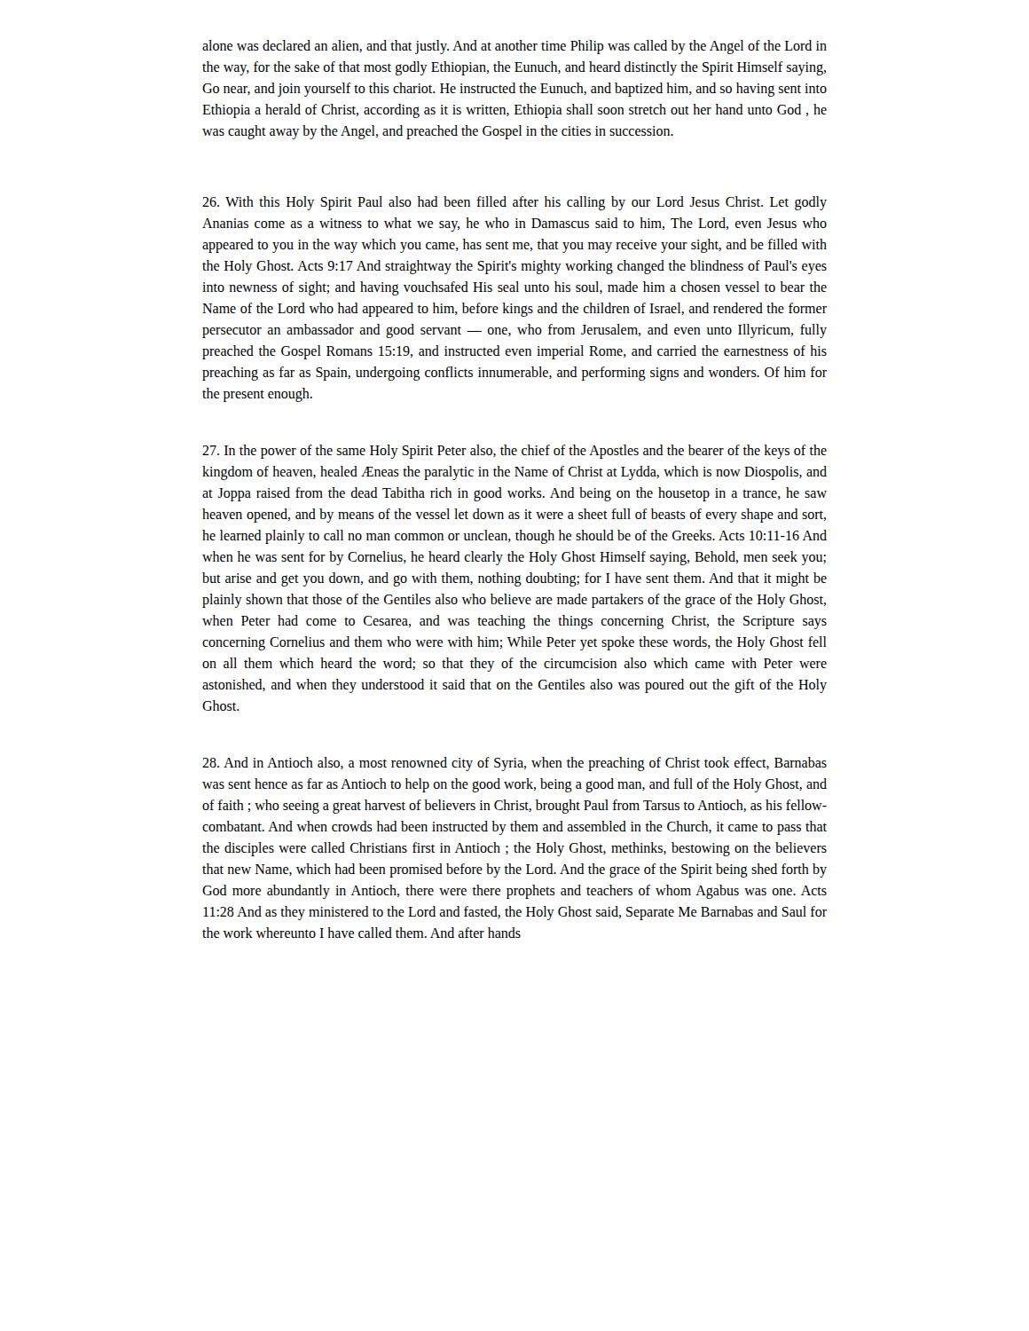alone was declared an alien, and that justly. And at another time Philip was called by the Angel of the Lord in the way, for the sake of that most godly Ethiopian, the Eunuch, and heard distinctly the Spirit Himself saying, Go near, and join yourself to this chariot. He instructed the Eunuch, and baptized him, and so having sent into Ethiopia a herald of Christ, according as it is written, Ethiopia shall soon stretch out her hand unto God , he was caught away by the Angel, and preached the Gospel in the cities in succession.
26. With this Holy Spirit Paul also had been filled after his calling by our Lord Jesus Christ. Let godly Ananias come as a witness to what we say, he who in Damascus said to him, The Lord, even Jesus who appeared to you in the way which you came, has sent me, that you may receive your sight, and be filled with the Holy Ghost. Acts 9:17 And straightway the Spirit's mighty working changed the blindness of Paul's eyes into newness of sight; and having vouchsafed His seal unto his soul, made him a chosen vessel to bear the Name of the Lord who had appeared to him, before kings and the children of Israel, and rendered the former persecutor an ambassador and good servant — one, who from Jerusalem, and even unto Illyricum, fully preached the Gospel Romans 15:19, and instructed even imperial Rome, and carried the earnestness of his preaching as far as Spain, undergoing conflicts innumerable, and performing signs and wonders. Of him for the present enough.
27. In the power of the same Holy Spirit Peter also, the chief of the Apostles and the bearer of the keys of the kingdom of heaven, healed Æneas the paralytic in the Name of Christ at Lydda, which is now Diospolis, and at Joppa raised from the dead Tabitha rich in good works. And being on the housetop in a trance, he saw heaven opened, and by means of the vessel let down as it were a sheet full of beasts of every shape and sort, he learned plainly to call no man common or unclean, though he should be of the Greeks. Acts 10:11-16 And when he was sent for by Cornelius, he heard clearly the Holy Ghost Himself saying, Behold, men seek you; but arise and get you down, and go with them, nothing doubting; for I have sent them. And that it might be plainly shown that those of the Gentiles also who believe are made partakers of the grace of the Holy Ghost, when Peter had come to Cesarea, and was teaching the things concerning Christ, the Scripture says concerning Cornelius and them who were with him; While Peter yet spoke these words, the Holy Ghost fell on all them which heard the word; so that they of the circumcision also which came with Peter were astonished, and when they understood it said that on the Gentiles also was poured out the gift of the Holy Ghost.
28. And in Antioch also, a most renowned city of Syria, when the preaching of Christ took effect, Barnabas was sent hence as far as Antioch to help on the good work, being a good man, and full of the Holy Ghost, and of faith ; who seeing a great harvest of believers in Christ, brought Paul from Tarsus to Antioch, as his fellow-combatant. And when crowds had been instructed by them and assembled in the Church, it came to pass that the disciples were called Christians first in Antioch ; the Holy Ghost, methinks, bestowing on the believers that new Name, which had been promised before by the Lord. And the grace of the Spirit being shed forth by God more abundantly in Antioch, there were there prophets and teachers of whom Agabus was one. Acts 11:28 And as they ministered to the Lord and fasted, the Holy Ghost said, Separate Me Barnabas and Saul for the work whereunto I have called them. And after hands